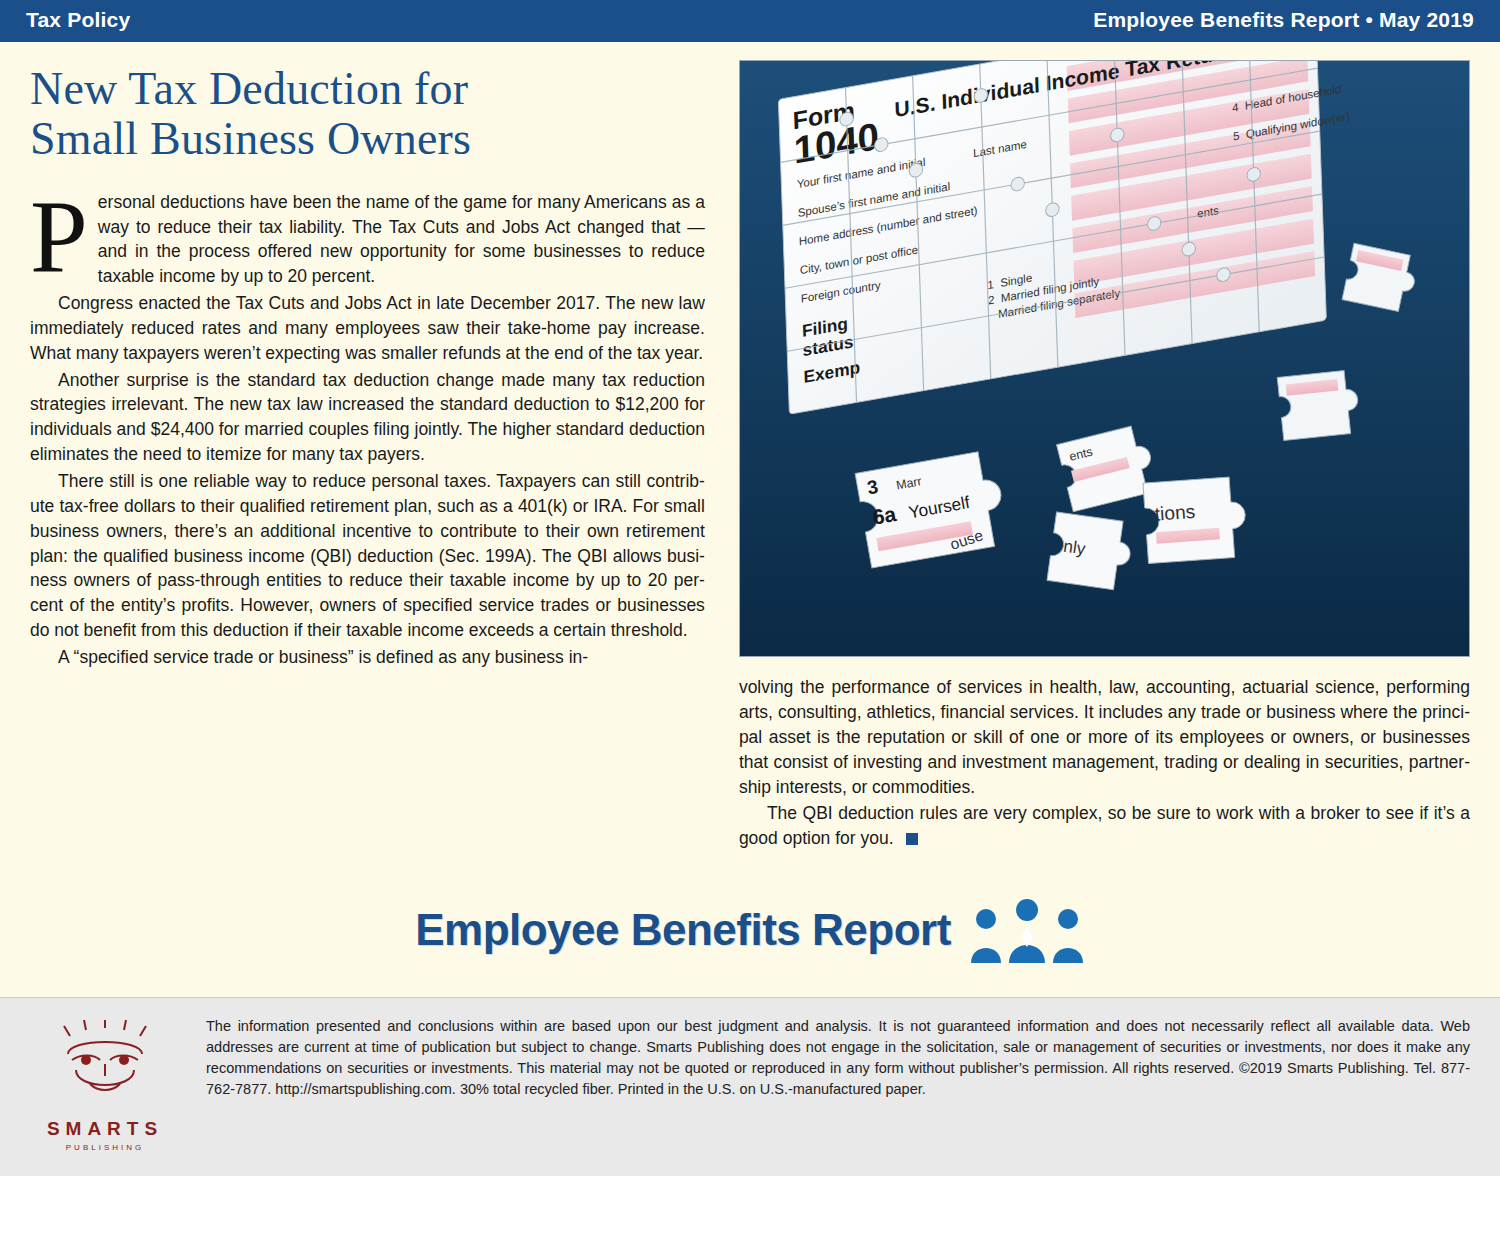Tax Policy
Employee Benefits Report • May 2019
New Tax Deduction for
Small Business Owners
Personal deductions have been the name of the game for many Americans as a way to reduce their tax liability. The Tax Cuts and Jobs Act changed that — and in the process offered new opportunity for some businesses to reduce taxable income by up to 20 percent.
Congress enacted the Tax Cuts and Jobs Act in late December 2017. The new law immediately reduced rates and many employees saw their take-home pay increase. What many taxpayers weren’t expecting was smaller refunds at the end of the tax year.
Another surprise is the standard tax deduction change made many tax reduction strategies irrelevant. The new tax law increased the standard deduction to $12,200 for individuals and $24,400 for married couples filing jointly. The higher standard deduction eliminates the need to itemize for many tax payers.
There still is one reliable way to reduce personal taxes. Taxpayers can still contribute tax-free dollars to their qualified retirement plan, such as a 401(k) or IRA. For small business owners, there’s an additional incentive to contribute to their own retirement plan: the qualified business income (QBI) deduction (Sec. 199A). The QBI allows business owners of pass-through entities to reduce their taxable income by up to 20 percent of the entity’s profits. However, owners of specified service trades or businesses do not benefit from this deduction if their taxable income exceeds a certain threshold.
A “specified service trade or business” is defined as any business in-
Form 1040 U.S. Individual Income Tax Return Your first name and initial Last name Spouse’s first name and initial Home address (number and street) City, town or post office Foreign country Filing status Exemp 1 Single 2 Married filing jointly Married filing separately 4 Head of household 5 Qualifying widow(er) ents ents 3 Marr 6a Yourself ouse nly tions
volving the performance of services in health, law, accounting, actuarial science, performing arts, consulting, athletics, financial services. It includes any trade or business where the principal asset is the reputation or skill of one or more of its employees or owners, or businesses that consist of investing and investment management, trading or dealing in securities, partnership interests, or commodities.
The QBI deduction rules are very complex, so be sure to work with a broker to see if it’s a good option for you.
Employee Benefits Report
SMARTS
PUBLISHING
The information presented and conclusions within are based upon our best judgment and analysis. It is not guaranteed information and does not necessarily reflect all available data. Web addresses are current at time of publication but subject to change. Smarts Publishing does not engage in the solicitation, sale or management of securities or investments, nor does it make any recommendations on securities or investments. This material may not be quoted or reproduced in any form without publisher’s permission. All rights reserved. ©2019 Smarts Publishing. Tel. 877-762-7877. http://smartspublishing.com. 30% total recycled fiber. Printed in the U.S. on U.S.-manufactured paper.